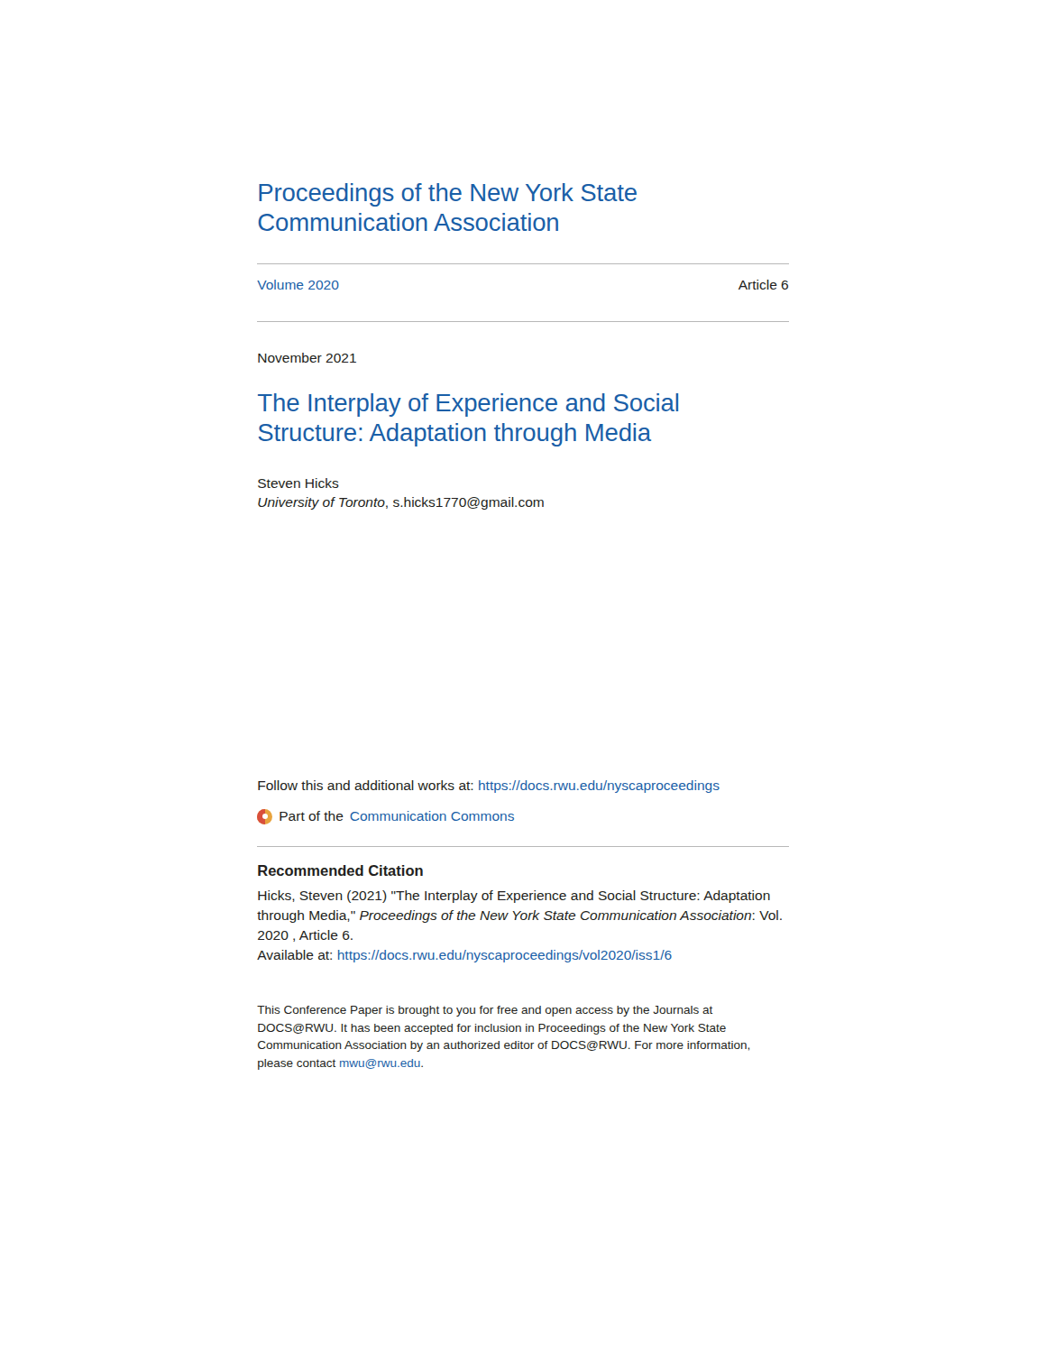Proceedings of the New York State Communication Association
Volume 2020
Article 6
November 2021
The Interplay of Experience and Social Structure: Adaptation through Media
Steven Hicks University of Toronto, s.hicks1770@gmail.com
Follow this and additional works at: https://docs.rwu.edu/nyscaproceedings
Part of the Communication Commons
Recommended Citation
Hicks, Steven (2021) "The Interplay of Experience and Social Structure: Adaptation through Media," Proceedings of the New York State Communication Association: Vol. 2020 , Article 6.
Available at: https://docs.rwu.edu/nyscaproceedings/vol2020/iss1/6
This Conference Paper is brought to you for free and open access by the Journals at DOCS@RWU. It has been accepted for inclusion in Proceedings of the New York State Communication Association by an authorized editor of DOCS@RWU. For more information, please contact mwu@rwu.edu.